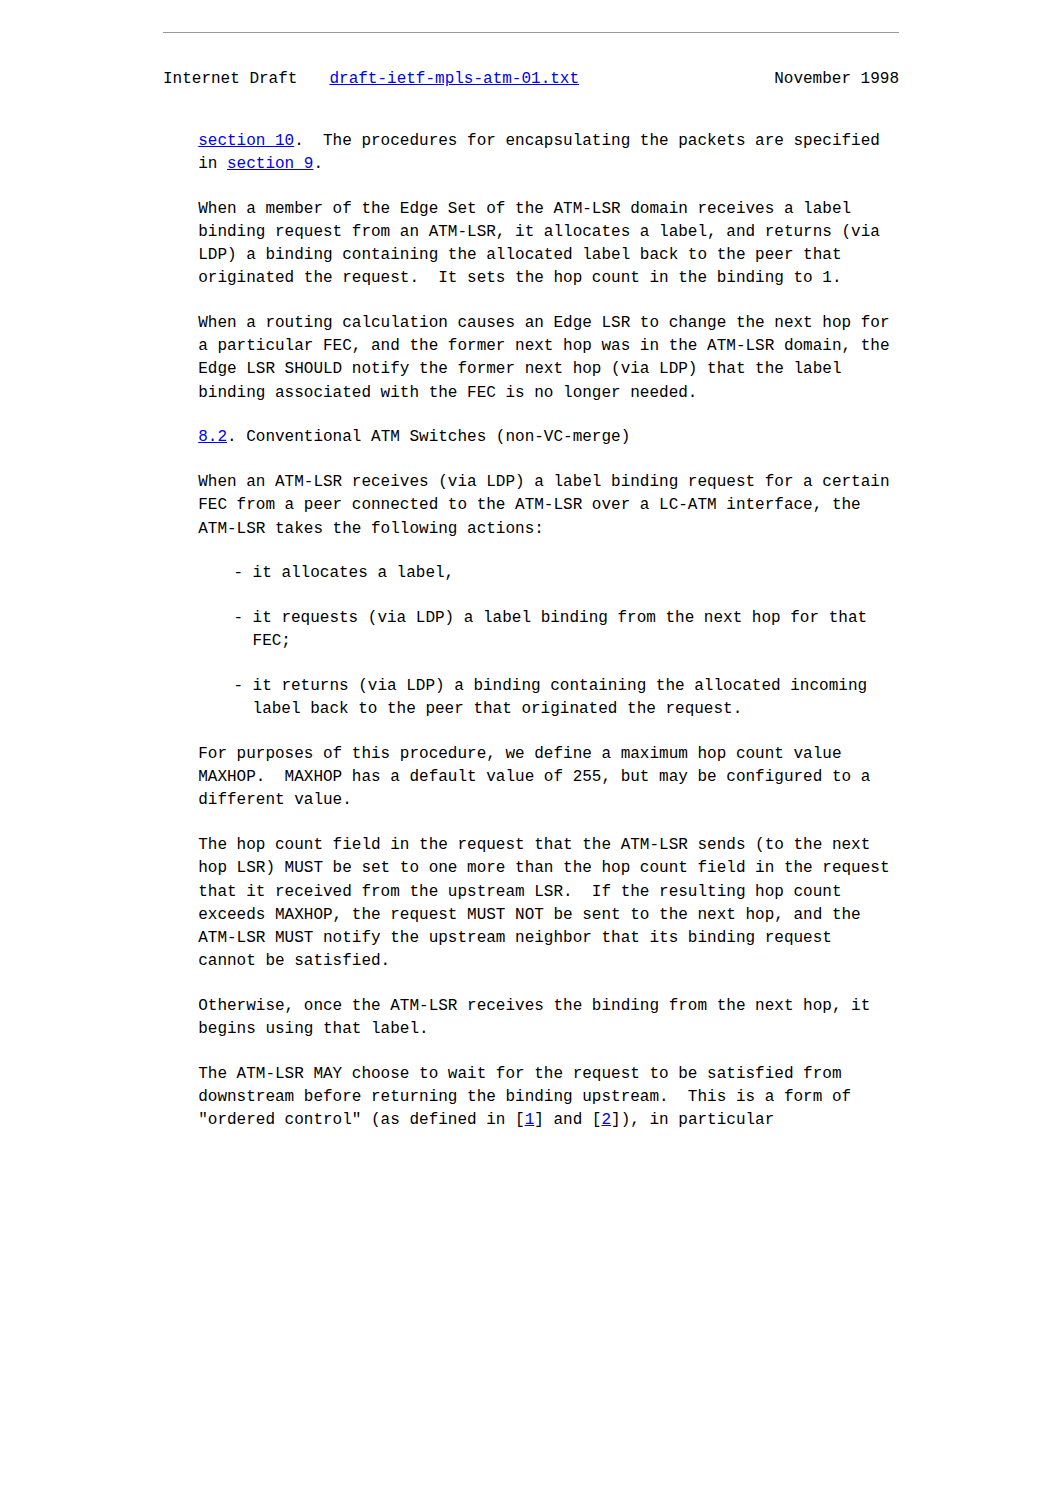Internet Draft draft-ietf-mpls-atm-01.txt November 1998
section 10. The procedures for encapsulating the packets are specified in section 9.
When a member of the Edge Set of the ATM-LSR domain receives a label binding request from an ATM-LSR, it allocates a label, and returns (via LDP) a binding containing the allocated label back to the peer that originated the request. It sets the hop count in the binding to 1.
When a routing calculation causes an Edge LSR to change the next hop for a particular FEC, and the former next hop was in the ATM-LSR domain, the Edge LSR SHOULD notify the former next hop (via LDP) that the label binding associated with the FEC is no longer needed.
8.2. Conventional ATM Switches (non-VC-merge)
When an ATM-LSR receives (via LDP) a label binding request for a certain FEC from a peer connected to the ATM-LSR over a LC-ATM interface, the ATM-LSR takes the following actions:
- it allocates a label,
- it requests (via LDP) a label binding from the next hop for that FEC;
- it returns (via LDP) a binding containing the allocated incoming label back to the peer that originated the request.
For purposes of this procedure, we define a maximum hop count value MAXHOP. MAXHOP has a default value of 255, but may be configured to a different value.
The hop count field in the request that the ATM-LSR sends (to the next hop LSR) MUST be set to one more than the hop count field in the request that it received from the upstream LSR. If the resulting hop count exceeds MAXHOP, the request MUST NOT be sent to the next hop, and the ATM-LSR MUST notify the upstream neighbor that its binding request cannot be satisfied.
Otherwise, once the ATM-LSR receives the binding from the next hop, it begins using that label.
The ATM-LSR MAY choose to wait for the request to be satisfied from downstream before returning the binding upstream. This is a form of "ordered control" (as defined in [1] and [2]), in particular